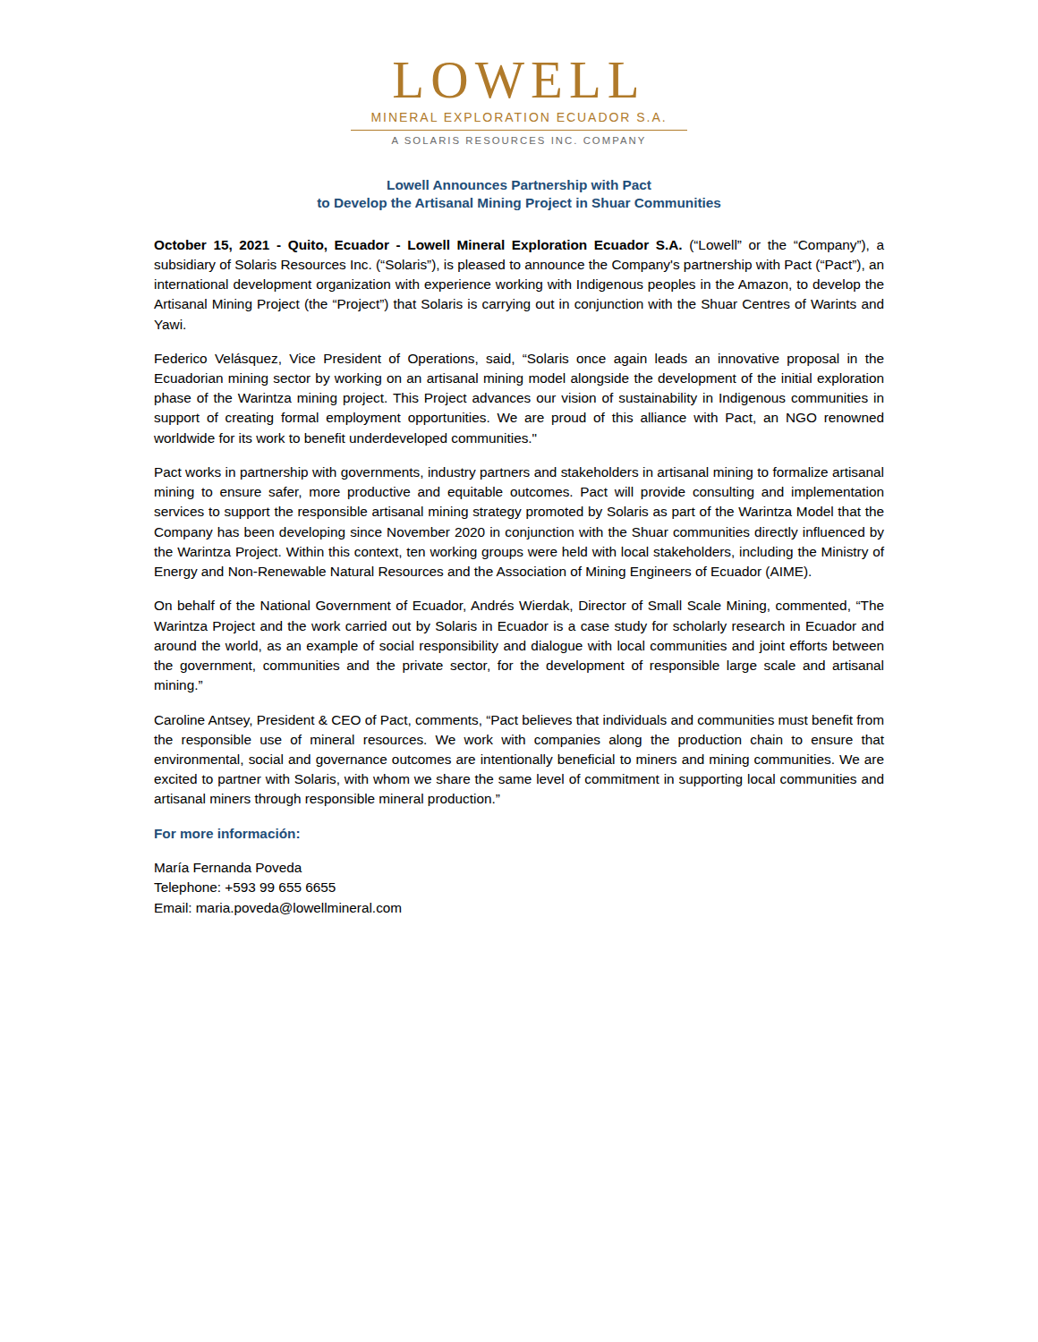LOWELL
MINERAL EXPLORATION ECUADOR S.A.
A SOLARIS RESOURCES INC. COMPANY
Lowell Announces Partnership with Pact
to Develop the Artisanal Mining Project in Shuar Communities
October 15, 2021 - Quito, Ecuador - Lowell Mineral Exploration Ecuador S.A. (“Lowell” or the “Company”), a subsidiary of Solaris Resources Inc. (“Solaris”), is pleased to announce the Company's partnership with Pact (“Pact”), an international development organization with experience working with Indigenous peoples in the Amazon, to develop the Artisanal Mining Project (the “Project”) that Solaris is carrying out in conjunction with the Shuar Centres of Warints and Yawi.
Federico Velásquez, Vice President of Operations, said, “Solaris once again leads an innovative proposal in the Ecuadorian mining sector by working on an artisanal mining model alongside the development of the initial exploration phase of the Warintza mining project. This Project advances our vision of sustainability in Indigenous communities in support of creating formal employment opportunities. We are proud of this alliance with Pact, an NGO renowned worldwide for its work to benefit underdeveloped communities."
Pact works in partnership with governments, industry partners and stakeholders in artisanal mining to formalize artisanal mining to ensure safer, more productive and equitable outcomes. Pact will provide consulting and implementation services to support the responsible artisanal mining strategy promoted by Solaris as part of the Warintza Model that the Company has been developing since November 2020 in conjunction with the Shuar communities directly influenced by the Warintza Project. Within this context, ten working groups were held with local stakeholders, including the Ministry of Energy and Non-Renewable Natural Resources and the Association of Mining Engineers of Ecuador (AIME).
On behalf of the National Government of Ecuador, Andrés Wierdak, Director of Small Scale Mining, commented, “The Warintza Project and the work carried out by Solaris in Ecuador is a case study for scholarly research in Ecuador and around the world, as an example of social responsibility and dialogue with local communities and joint efforts between the government, communities and the private sector, for the development of responsible large scale and artisanal mining.”
Caroline Antsey, President & CEO of Pact, comments, “Pact believes that individuals and communities must benefit from the responsible use of mineral resources. We work with companies along the production chain to ensure that environmental, social and governance outcomes are intentionally beneficial to miners and mining communities. We are excited to partner with Solaris, with whom we share the same level of commitment in supporting local communities and artisanal miners through responsible mineral production.”
For more información:
María Fernanda Poveda
Telephone: +593 99 655 6655
Email: maria.poveda@lowellmineral.com